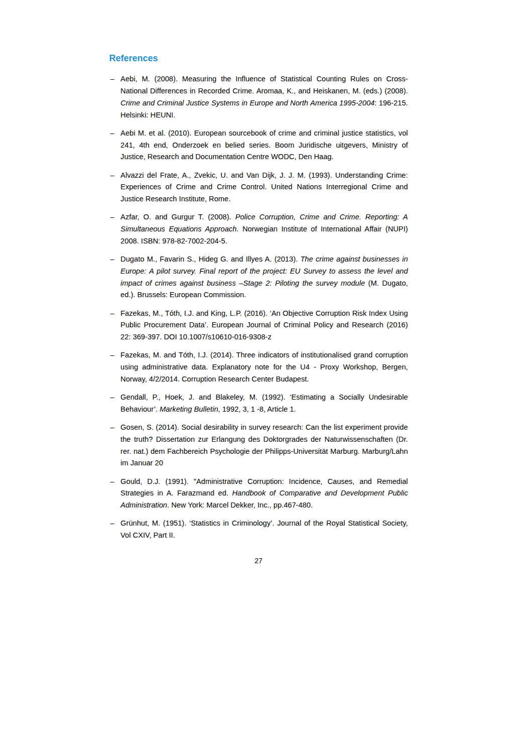References
Aebi, M. (2008). Measuring the Influence of Statistical Counting Rules on Cross-National Differences in Recorded Crime. Aromaa, K., and Heiskanen, M. (eds.) (2008). Crime and Criminal Justice Systems in Europe and North America 1995-2004: 196-215. Helsinki: HEUNI.
Aebi M. et al. (2010). European sourcebook of crime and criminal justice statistics, vol 241, 4th end, Onderzoek en belied series. Boom Juridische uitgevers, Ministry of Justice, Research and Documentation Centre WODC, Den Haag.
Alvazzi del Frate, A., Zvekic, U. and Van Dijk, J. J. M. (1993). Understanding Crime: Experiences of Crime and Crime Control. United Nations Interregional Crime and Justice Research Institute, Rome.
Azfar, O. and Gurgur T. (2008). Police Corruption, Crime and Crime. Reporting: A Simultaneous Equations Approach. Norwegian Institute of International Affair (NUPI) 2008. ISBN: 978-82-7002-204-5.
Dugato M., Favarin S., Hideg G. and Illyes A. (2013). The crime against businesses in Europe: A pilot survey. Final report of the project: EU Survey to assess the level and impact of crimes against business –Stage 2: Piloting the survey module (M. Dugato, ed.). Brussels: European Commission.
Fazekas, M., Tóth, I.J. and King, L.P. (2016). ‘An Objective Corruption Risk Index Using Public Procurement Data’. European Journal of Criminal Policy and Research (2016) 22: 369-397. DOI 10.1007/s10610-016-9308-z
Fazekas, M. and Tóth, I.J. (2014). Three indicators of institutionalised grand corruption using administrative data. Explanatory note for the U4 - Proxy Workshop, Bergen, Norway, 4/2/2014. Corruption Research Center Budapest.
Gendall, P., Hoek, J. and Blakeley, M. (1992). ‘Estimating a Socially Undesirable Behaviour’. Marketing Bulletin, 1992, 3, 1 -8, Article 1.
Gosen, S. (2014). Social desirability in survey research: Can the list experiment provide the truth? Dissertation zur Erlangung des Doktorgrades der Naturwissenschaften (Dr. rer. nat.) dem Fachbereich Psychologie der Philipps-Universität Marburg. Marburg/Lahn im Januar 20
Gould, D.J. (1991). "Administrative Corruption: Incidence, Causes, and Remedial Strategies in A. Farazmand ed. Handbook of Comparative and Development Public Administration. New York: Marcel Dekker, Inc., pp.467-480.
Grünhut, M. (1951). ‘Statistics in Criminology’. Journal of the Royal Statistical Society, Vol CXIV, Part II.
27